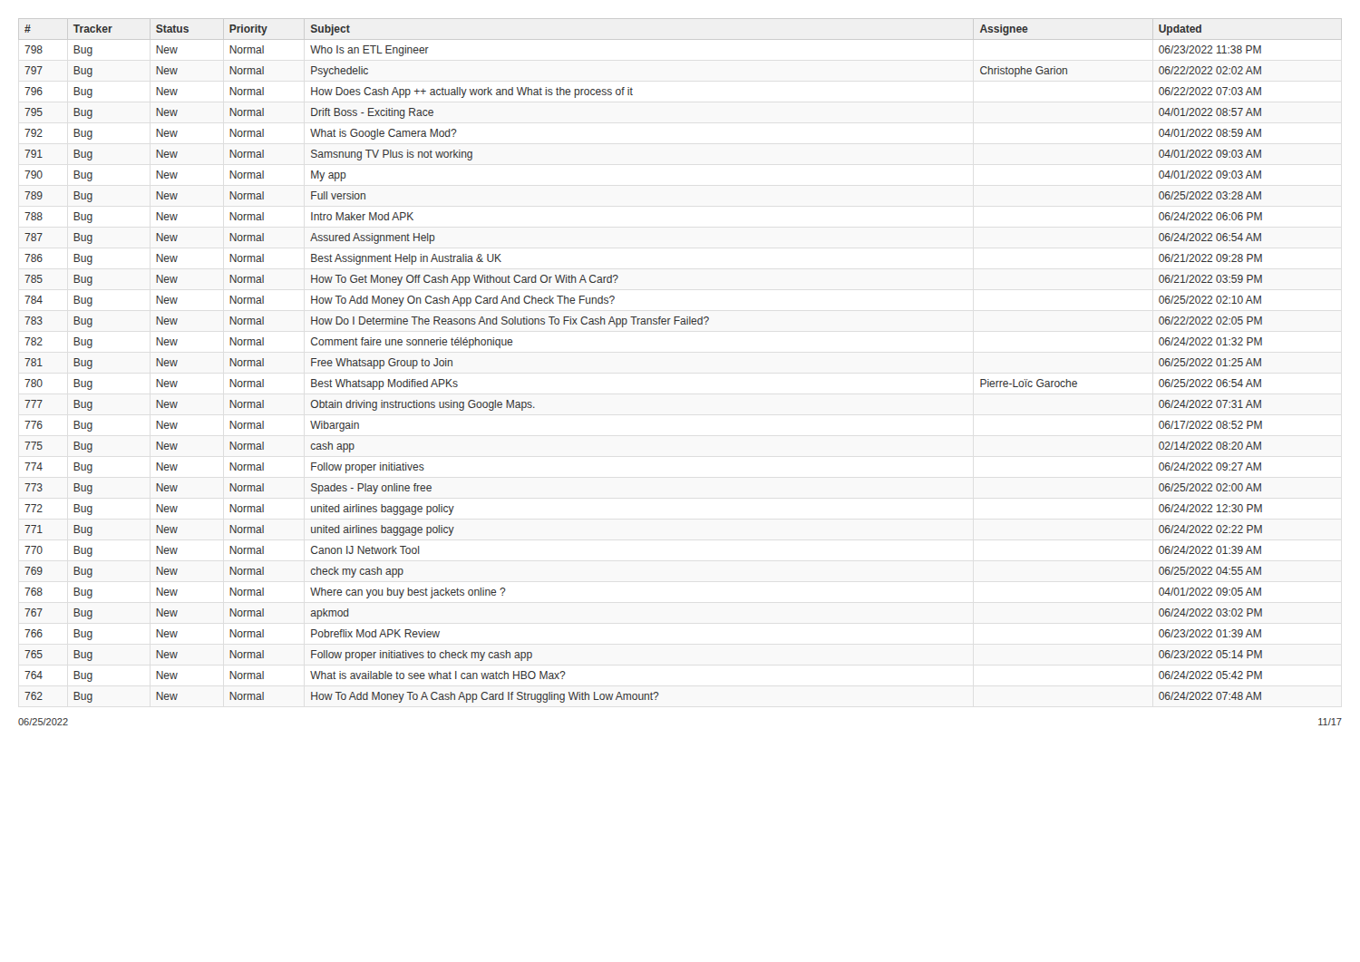| # | Tracker | Status | Priority | Subject | Assignee | Updated |
| --- | --- | --- | --- | --- | --- | --- |
| 798 | Bug | New | Normal | Who Is an ETL Engineer | | 06/23/2022 11:38 PM |
| 797 | Bug | New | Normal | Psychedelic | Christophe Garion | 06/22/2022 02:02 AM |
| 796 | Bug | New | Normal | How Does Cash App ++ actually work and What is the process of it | | 06/22/2022 07:03 AM |
| 795 | Bug | New | Normal | Drift Boss - Exciting Race | | 04/01/2022 08:57 AM |
| 792 | Bug | New | Normal | What is Google Camera Mod? | | 04/01/2022 08:59 AM |
| 791 | Bug | New | Normal | Samsnung TV Plus is not working | | 04/01/2022 09:03 AM |
| 790 | Bug | New | Normal | My app | | 04/01/2022 09:03 AM |
| 789 | Bug | New | Normal | Full version | | 06/25/2022 03:28 AM |
| 788 | Bug | New | Normal | Intro Maker Mod APK | | 06/24/2022 06:06 PM |
| 787 | Bug | New | Normal | Assured Assignment Help | | 06/24/2022 06:54 AM |
| 786 | Bug | New | Normal | Best Assignment Help in Australia & UK | | 06/21/2022 09:28 PM |
| 785 | Bug | New | Normal | How To Get Money Off Cash App Without Card Or With A Card? | | 06/21/2022 03:59 PM |
| 784 | Bug | New | Normal | How To Add Money On Cash App Card And Check The Funds? | | 06/25/2022 02:10 AM |
| 783 | Bug | New | Normal | How Do I Determine The Reasons And Solutions To Fix Cash App Transfer Failed? | | 06/22/2022 02:05 PM |
| 782 | Bug | New | Normal | Comment faire une sonnerie téléphonique | | 06/24/2022 01:32 PM |
| 781 | Bug | New | Normal | Free Whatsapp Group to Join | | 06/25/2022 01:25 AM |
| 780 | Bug | New | Normal | Best Whatsapp Modified APKs | Pierre-Loïc Garoche | 06/25/2022 06:54 AM |
| 777 | Bug | New | Normal | Obtain driving instructions using Google Maps. | | 06/24/2022 07:31 AM |
| 776 | Bug | New | Normal | Wibargain | | 06/17/2022 08:52 PM |
| 775 | Bug | New | Normal | cash app | | 02/14/2022 08:20 AM |
| 774 | Bug | New | Normal | Follow proper initiatives | | 06/24/2022 09:27 AM |
| 773 | Bug | New | Normal | Spades - Play online free | | 06/25/2022 02:00 AM |
| 772 | Bug | New | Normal | united airlines baggage policy | | 06/24/2022 12:30 PM |
| 771 | Bug | New | Normal | united airlines baggage policy | | 06/24/2022 02:22 PM |
| 770 | Bug | New | Normal | Canon IJ Network Tool | | 06/24/2022 01:39 AM |
| 769 | Bug | New | Normal | check my cash app | | 06/25/2022 04:55 AM |
| 768 | Bug | New | Normal | Where can you buy best jackets online ? | | 04/01/2022 09:05 AM |
| 767 | Bug | New | Normal | apkmod | | 06/24/2022 03:02 PM |
| 766 | Bug | New | Normal | Pobreflix Mod APK Review | | 06/23/2022 01:39 AM |
| 765 | Bug | New | Normal | Follow proper initiatives to check my cash app | | 06/23/2022 05:14 PM |
| 764 | Bug | New | Normal | What is available to see what I can watch HBO Max? | | 06/24/2022 05:42 PM |
| 762 | Bug | New | Normal | How To Add Money To A Cash App Card If Struggling With Low Amount? | | 06/24/2022 07:48 AM |
06/25/2022 11/17